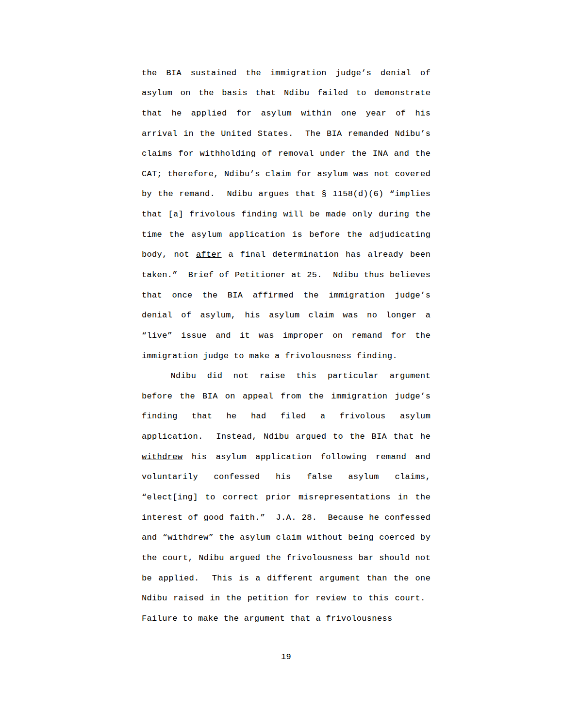the BIA sustained the immigration judge’s denial of asylum on the basis that Ndibu failed to demonstrate that he applied for asylum within one year of his arrival in the United States. The BIA remanded Ndibu’s claims for withholding of removal under the INA and the CAT; therefore, Ndibu’s claim for asylum was not covered by the remand. Ndibu argues that § 1158(d)(6) “implies that [a] frivolous finding will be made only during the time the asylum application is before the adjudicating body, not after a final determination has already been taken.” Brief of Petitioner at 25. Ndibu thus believes that once the BIA affirmed the immigration judge’s denial of asylum, his asylum claim was no longer a “live” issue and it was improper on remand for the immigration judge to make a frivolousness finding.
Ndibu did not raise this particular argument before the BIA on appeal from the immigration judge’s finding that he had filed a frivolous asylum application. Instead, Ndibu argued to the BIA that he withdrew his asylum application following remand and voluntarily confessed his false asylum claims, “elect[ing] to correct prior misrepresentations in the interest of good faith.” J.A. 28. Because he confessed and “withdrew” the asylum claim without being coerced by the court, Ndibu argued the frivolousness bar should not be applied. This is a different argument than the one Ndibu raised in the petition for review to this court. Failure to make the argument that a frivolousness
19